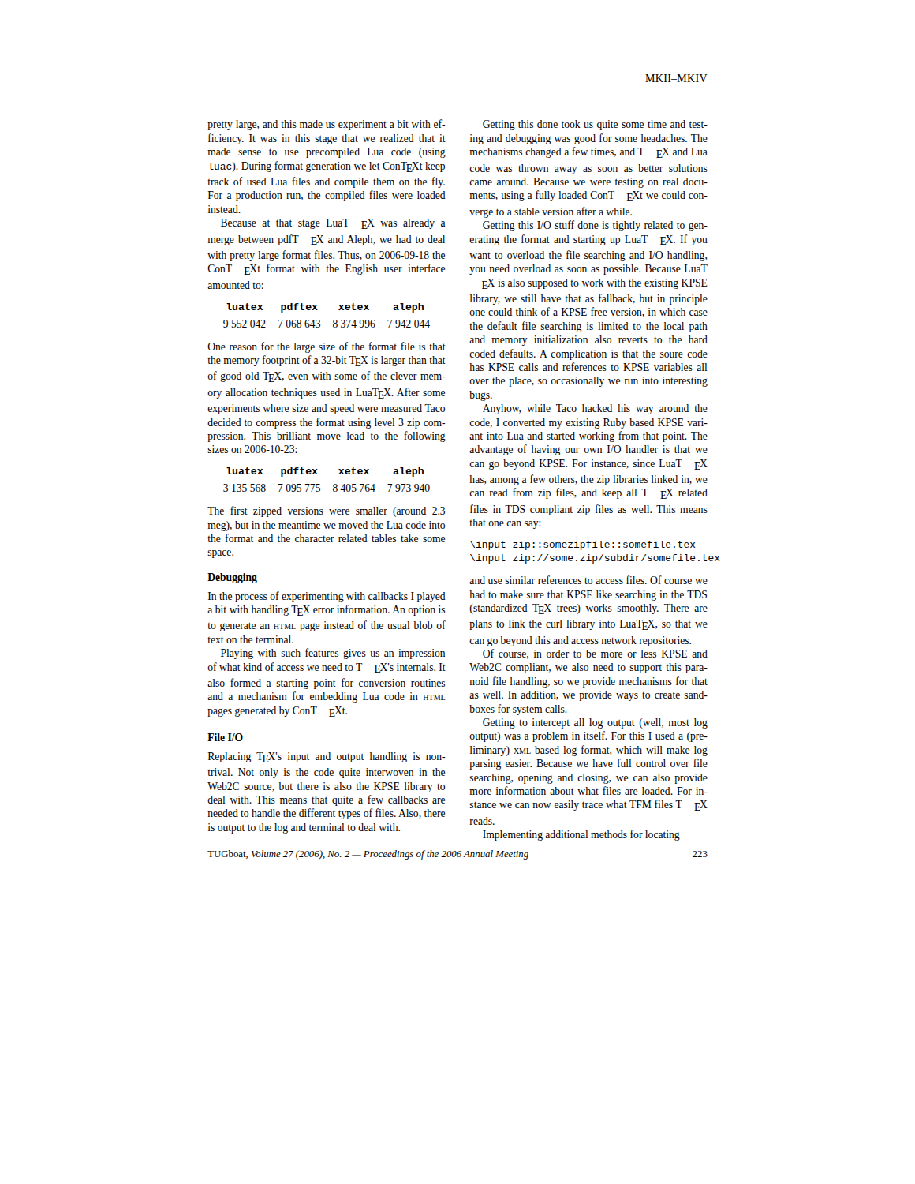MKII–MKIV
pretty large, and this made us experiment a bit with efficiency. It was in this stage that we realized that it made sense to use precompiled Lua code (using luac). During format generation we let ConTe Xt keep track of used Lua files and compile them on the fly. For a production run, the compiled files were loaded instead.
Because at that stage LuaTe X was already a merge between pdfTe X and Aleph, we had to deal with pretty large format files. Thus, on 2006-09-18 the ConTe Xt format with the English user interface amounted to:
| luatex | pdftex | xetex | aleph |
| --- | --- | --- | --- |
| 9 552 042 | 7 068 643 | 8 374 996 | 7 942 044 |
One reason for the large size of the format file is that the memory footprint of a 32-bit Te X is larger than that of good old Te X, even with some of the clever memory allocation techniques used in LuaTe X. After some experiments where size and speed were measured Taco decided to compress the format using level 3 zip compression. This brilliant move lead to the following sizes on 2006-10-23:
| luatex | pdftex | xetex | aleph |
| --- | --- | --- | --- |
| 3 135 568 | 7 095 775 | 8 405 764 | 7 973 940 |
The first zipped versions were smaller (around 2.3 meg), but in the meantime we moved the Lua code into the format and the character related tables take some space.
Debugging
In the process of experimenting with callbacks I played a bit with handling Te X error information. An option is to generate an html page instead of the usual blob of text on the terminal.
Playing with such features gives us an impression of what kind of access we need to Te X's internals. It also formed a starting point for conversion routines and a mechanism for embedding Lua code in html pages generated by ConTe Xt.
File I/O
Replacing Te X's input and output handling is non-trival. Not only is the code quite interwoven in the Web2C source, but there is also the KPSE library to deal with. This means that quite a few callbacks are needed to handle the different types of files. Also, there is output to the log and terminal to deal with.
Getting this done took us quite some time and testing and debugging was good for some headaches. The mechanisms changed a few times, and Te X and Lua code was thrown away as soon as better solutions came around. Because we were testing on real documents, using a fully loaded ConTe Xt we could converge to a stable version after a while.
Getting this I/O stuff done is tightly related to generating the format and starting up LuaTe X. If you want to overload the file searching and I/O handling, you need overload as soon as possible. Because LuaTe X is also supposed to work with the existing KPSE library, we still have that as fallback, but in principle one could think of a KPSE free version, in which case the default file searching is limited to the local path and memory initialization also reverts to the hard coded defaults. A complication is that the soure code has KPSE calls and references to KPSE variables all over the place, so occasionally we run into interesting bugs.
Anyhow, while Taco hacked his way around the code, I converted my existing Ruby based KPSE variant into Lua and started working from that point. The advantage of having our own I/O handler is that we can go beyond KPSE. For instance, since LuaTe X has, among a few others, the zip libraries linked in, we can read from zip files, and keep all Te X related files in TDS compliant zip files as well. This means that one can say:
\input zip::somezipfile::somefile.tex \input zip://some.zip/subdir/somefile.tex
and use similar references to access files. Of course we had to make sure that KPSE like searching in the TDS (standardized Te X trees) works smoothly. There are plans to link the curl library into LuaTe X, so that we can go beyond this and access network repositories.
Of course, in order to be more or less KPSE and Web2C compliant, we also need to support this paranoid file handling, so we provide mechanisms for that as well. In addition, we provide ways to create sandboxes for system calls.
Getting to intercept all log output (well, most log output) was a problem in itself. For this I used a (preliminary) xml based log format, which will make log parsing easier. Because we have full control over file searching, opening and closing, we can also provide more information about what files are loaded. For instance we can now easily trace what TFM files Te X reads.
Implementing additional methods for locating
TUGboat, Volume 27 (2006), No. 2 — Proceedings of the 2006 Annual Meeting
223